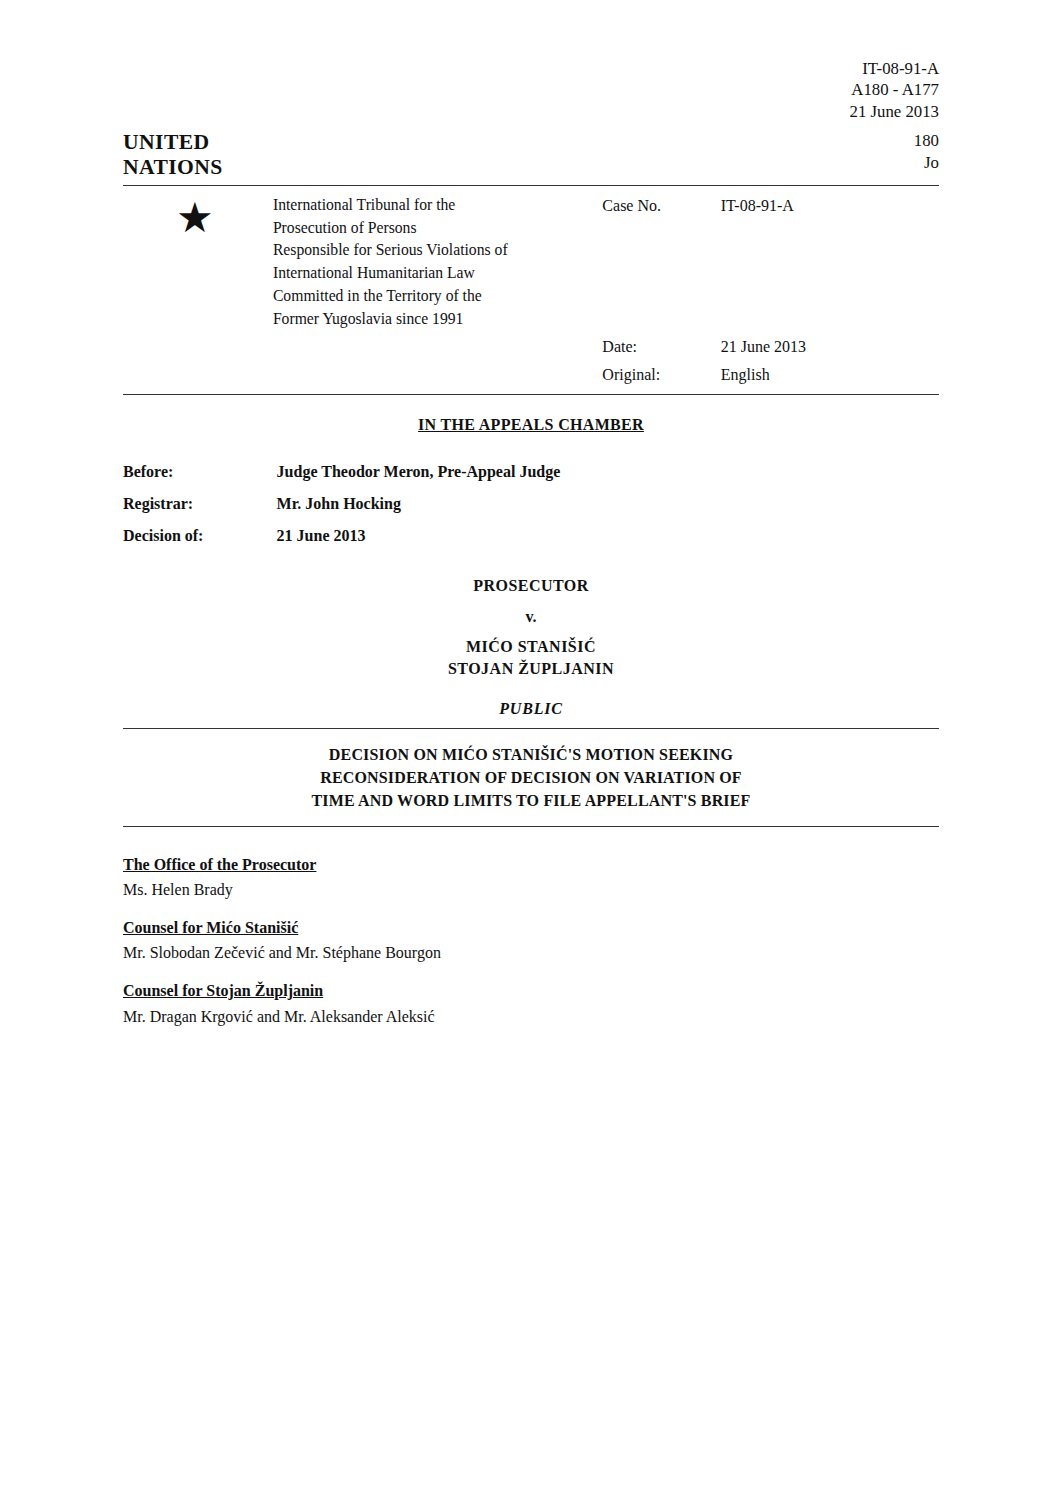IT-08-91-A
A180 - A177
21 June 2013
UNITED
NATIONS
180
Jo
| ★ | International Tribunal for the Prosecution of Persons Responsible for Serious Violations of International Humanitarian Law Committed in the Territory of the Former Yugoslavia since 1991 | Case No. | IT-08-91-A |
| | | Date: | 21 June 2013 |
| | | Original: | English |
IN THE APPEALS CHAMBER
| Before: | Judge Theodor Meron, Pre-Appeal Judge |
| Registrar: | Mr. John Hocking |
| Decision of: | 21 June 2013 |
PROSECUTOR
v.
MIĆO STANIŠIĆ
STOJAN ŽUPLJANIN
PUBLIC
Decision on Mićo Stanišić's Motion Seeking
Reconsideration of Decision on Variation of
Time and Word Limits to File Appellant's Brief
The Office of the Prosecutor
Ms. Helen Brady
Counsel for Mićo Stanišić
Mr. Slobodan Zečević and Mr. Stéphane Bourgon
Counsel for Stojan Župljanin
Mr. Dragan Krgović and Mr. Aleksander Aleksić